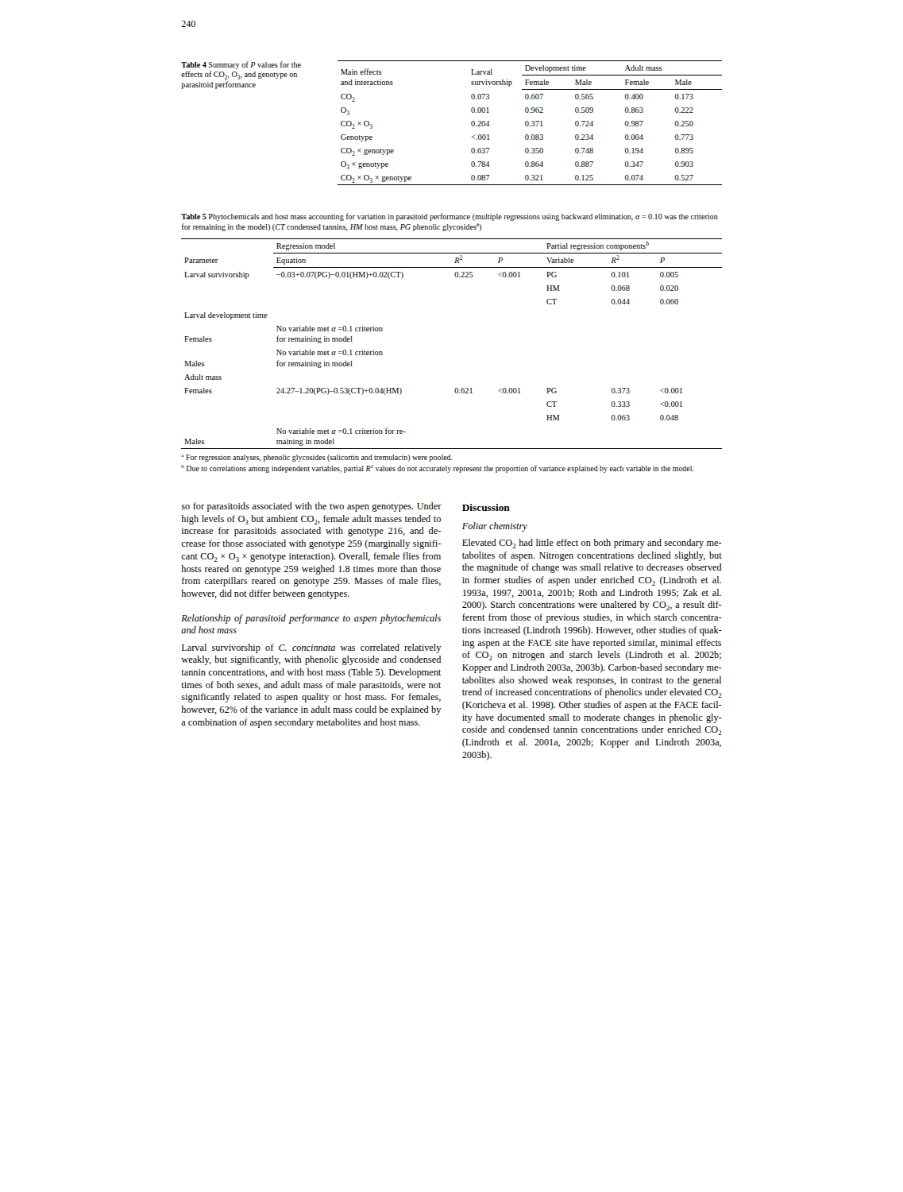240
Table 4 Summary of P values for the effects of CO2, O3, and genotype on parasitoid performance
| Main effects and interactions | Larval survivorship | Development time | Adult mass |
| Female | Male | Female | Male |
| CO 2 | 0.073 | 0.607 | 0.565 | 0.400 | 0.173 |
| O 3 | 0.001 | 0.962 | 0.509 | 0.863 | 0.222 |
| CO 2 × O 3 | 0.204 | 0.371 | 0.724 | 0.987 | 0.250 |
| Genotype | <.001 | 0.083 | 0.234 | 0.004 | 0.773 |
| CO 2 × genotype | 0.637 | 0.350 | 0.748 | 0.194 | 0.895 |
| O 3 × genotype | 0.784 | 0.864 | 0.887 | 0.347 | 0.903 |
| CO 2 × O 3 × genotype | 0.087 | 0.321 | 0.125 | 0.074 | 0.527 |
Table 5 Phytochemicals and host mass accounting for variation in parasitoid performance (multiple regressions using backward elimination, α = 0.10 was the criterion for remaining in the model) (CT condensed tannins, HM host mass, PG phenolic glycosidesa)
| Parameter | Regression model | Partial regression components b |
| Equation | R 2 | P | Variable | R 2 | P |
| Larval survivorship | −0.03+0.07(PG)−0.01(HM)+0.02(CT) | 0.225 | <0.001 | PG | 0.101 | 0.005 |
| | | | | HM | 0.068 | 0.020 |
| | | | | CT | 0.044 | 0.060 |
| Larval development time |
| Females | No variable met α =0.1 criterion for remaining in model | | | | | |
| Males | No variable met α =0.1 criterion for remaining in model | | | | | |
| Adult mass |
| Females | 24.27–1.20(PG)–0.53(CT)+0.04(HM) | 0.621 | <0.001 | PG | 0.373 | <0.001 |
| | | | | CT | 0.333 | <0.001 |
| | | | | HM | 0.063 | 0.048 |
| Males | No variable met α =0.1 criterion for re- maining in model | | | | | |
a For regression analyses, phenolic glycosides (salicortin and tremulacin) were pooled.
b Due to correlations among independent variables, partial R2 values do not accurately represent the proportion of variance explained by each variable in the model.
so for parasitoids associated with the two aspen genotypes. Under high levels of O3 but ambient CO2, female adult masses tended to increase for parasitoids associated with genotype 216, and decrease for those associated with genotype 259 (marginally significant CO2 × O3 × genotype interaction). Overall, female flies from hosts reared on genotype 259 weighed 1.8 times more than those from caterpillars reared on genotype 259. Masses of male flies, however, did not differ between genotypes.
Relationship of parasitoid performance to aspen phytochemicals and host mass
Larval survivorship of C. concinnata was correlated relatively weakly, but significantly, with phenolic glycoside and condensed tannin concentrations, and with host mass (Table 5). Development times of both sexes, and adult mass of male parasitoids, were not significantly related to aspen quality or host mass. For females, however, 62% of the variance in adult mass could be explained by a combination of aspen secondary metabolites and host mass.
Discussion
Foliar chemistry
Elevated CO2 had little effect on both primary and secondary metabolites of aspen. Nitrogen concentrations declined slightly, but the magnitude of change was small relative to decreases observed in former studies of aspen under enriched CO2 (Lindroth et al. 1993a, 1997, 2001a, 2001b; Roth and Lindroth 1995; Zak et al. 2000). Starch concentrations were unaltered by CO2, a result different from those of previous studies, in which starch concentrations increased (Lindroth 1996b). However, other studies of quaking aspen at the FACE site have reported similar, minimal effects of CO2 on nitrogen and starch levels (Lindroth et al. 2002b; Kopper and Lindroth 2003a, 2003b). Carbon-based secondary metabolites also showed weak responses, in contrast to the general trend of increased concentrations of phenolics under elevated CO2 (Koricheva et al. 1998). Other studies of aspen at the FACE facility have documented small to moderate changes in phenolic glycoside and condensed tannin concentrations under enriched CO2 (Lindroth et al. 2001a, 2002b; Kopper and Lindroth 2003a, 2003b).